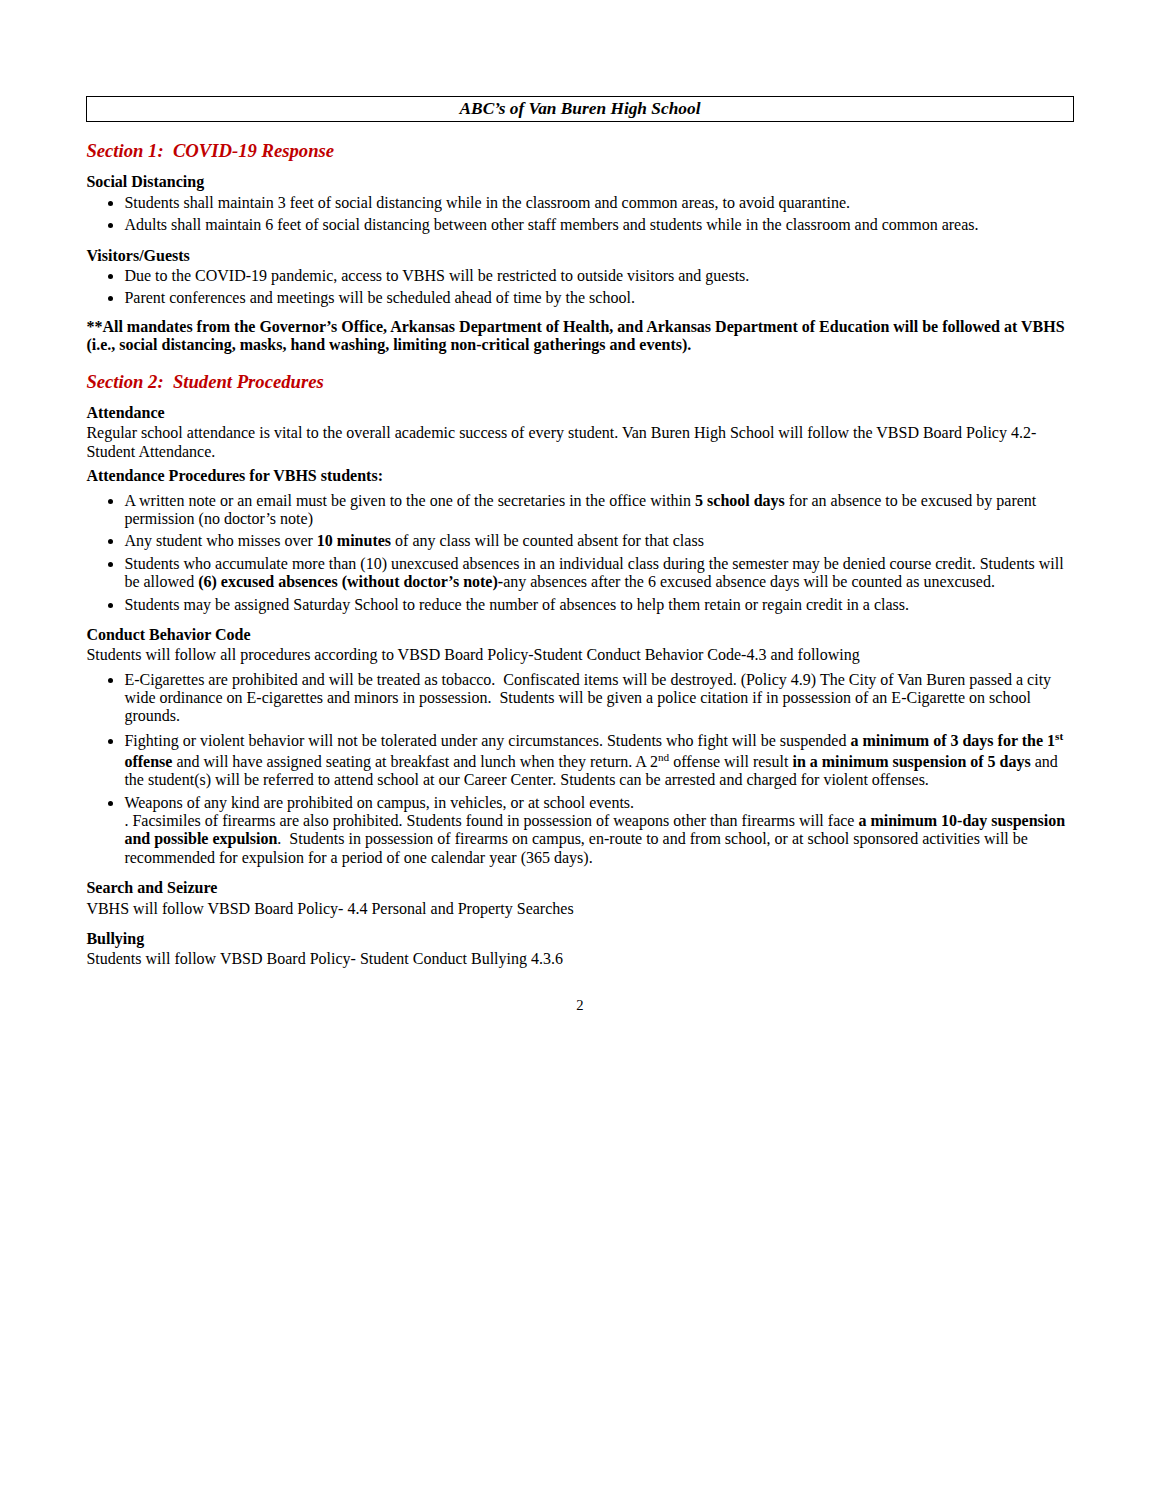ABC’s of Van Buren High School
Section 1: COVID-19 Response
Social Distancing
Students shall maintain 3 feet of social distancing while in the classroom and common areas, to avoid quarantine.
Adults shall maintain 6 feet of social distancing between other staff members and students while in the classroom and common areas.
Visitors/Guests
Due to the COVID-19 pandemic, access to VBHS will be restricted to outside visitors and guests.
Parent conferences and meetings will be scheduled ahead of time by the school.
**All mandates from the Governor’s Office, Arkansas Department of Health, and Arkansas Department of Education will be followed at VBHS (i.e., social distancing, masks, hand washing, limiting non-critical gatherings and events).
Section 2: Student Procedures
Attendance
Regular school attendance is vital to the overall academic success of every student. Van Buren High School will follow the VBSD Board Policy 4.2-Student Attendance.
Attendance Procedures for VBHS students:
A written note or an email must be given to the one of the secretaries in the office within 5 school days for an absence to be excused by parent permission (no doctor’s note)
Any student who misses over 10 minutes of any class will be counted absent for that class
Students who accumulate more than (10) unexcused absences in an individual class during the semester may be denied course credit. Students will be allowed (6) excused absences (without doctor’s note)-any absences after the 6 excused absence days will be counted as unexcused.
Students may be assigned Saturday School to reduce the number of absences to help them retain or regain credit in a class.
Conduct Behavior Code
Students will follow all procedures according to VBSD Board Policy-Student Conduct Behavior Code-4.3 and following
E-Cigarettes are prohibited and will be treated as tobacco. Confiscated items will be destroyed. (Policy 4.9) The City of Van Buren passed a city wide ordinance on E-cigarettes and minors in possession. Students will be given a police citation if in possession of an E-Cigarette on school grounds.
Fighting or violent behavior will not be tolerated under any circumstances. Students who fight will be suspended a minimum of 3 days for the 1st offense and will have assigned seating at breakfast and lunch when they return. A 2nd offense will result in a minimum suspension of 5 days and the student(s) will be referred to attend school at our Career Center. Students can be arrested and charged for violent offenses.
Weapons of any kind are prohibited on campus, in vehicles, or at school events.
. Facsimiles of firearms are also prohibited. Students found in possession of weapons other than firearms will face a minimum 10-day suspension and possible expulsion. Students in possession of firearms on campus, en-route to and from school, or at school sponsored activities will be recommended for expulsion for a period of one calendar year (365 days).
Search and Seizure
VBHS will follow VBSD Board Policy- 4.4 Personal and Property Searches
Bullying
Students will follow VBSD Board Policy- Student Conduct Bullying 4.3.6
2